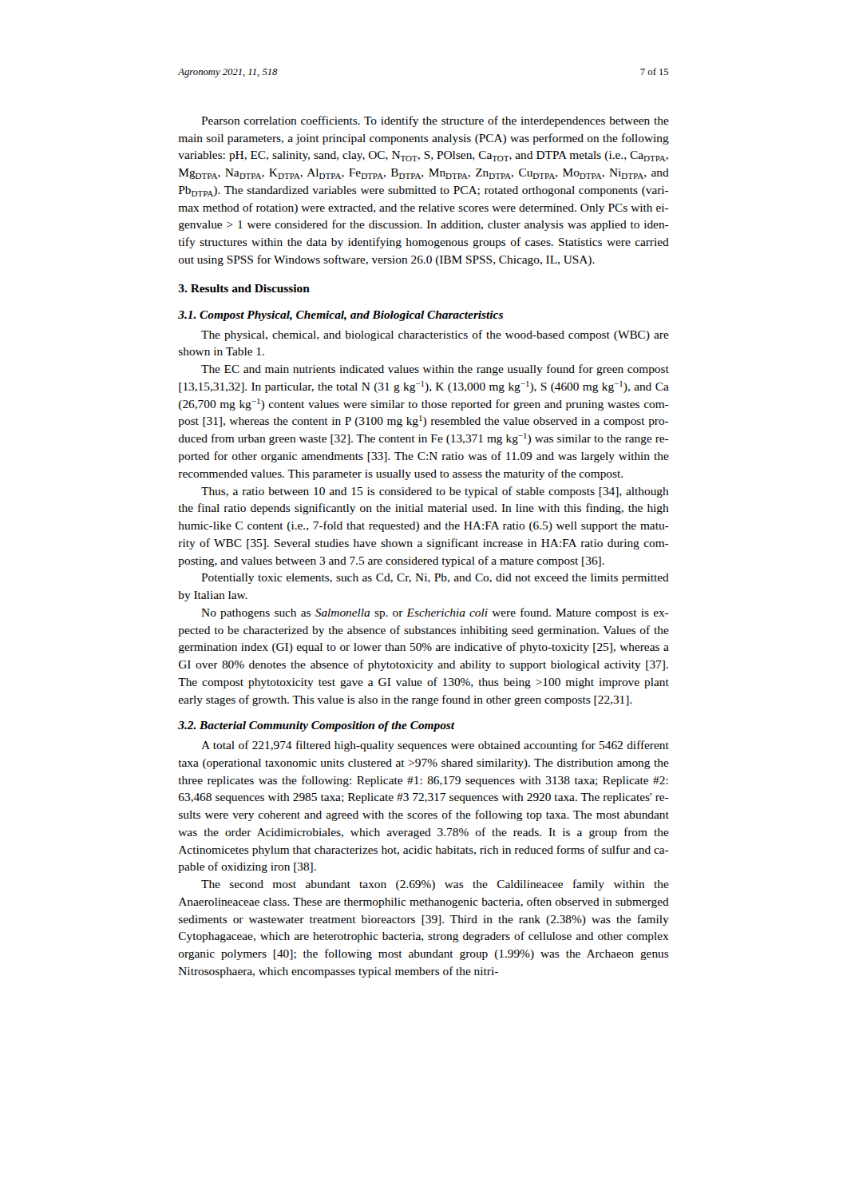Agronomy 2021, 11, 518 7 of 15
Pearson correlation coefficients. To identify the structure of the interdependences between the main soil parameters, a joint principal components analysis (PCA) was performed on the following variables: pH, EC, salinity, sand, clay, OC, NTOT, S, POlsen, CaTOT, and DTPA metals (i.e., CaDTPA, MgDTPA, NaDTPA, KDTPA, AlDTPA, FeDTPA, BDTPA, MnDTPA, ZnDTPA, CuDTPA, MoDTPA, NiDTPA, and PbDTPA). The standardized variables were submitted to PCA; rotated orthogonal components (varimax method of rotation) were extracted, and the relative scores were determined. Only PCs with eigenvalue > 1 were considered for the discussion. In addition, cluster analysis was applied to identify structures within the data by identifying homogenous groups of cases. Statistics were carried out using SPSS for Windows software, version 26.0 (IBM SPSS, Chicago, IL, USA).
3. Results and Discussion
3.1. Compost Physical, Chemical, and Biological Characteristics
The physical, chemical, and biological characteristics of the wood-based compost (WBC) are shown in Table 1.
The EC and main nutrients indicated values within the range usually found for green compost [13,15,31,32]. In particular, the total N (31 g kg−1), K (13,000 mg kg−1), S (4600 mg kg−1), and Ca (26,700 mg kg−1) content values were similar to those reported for green and pruning wastes compost [31], whereas the content in P (3100 mg kg1) resembled the value observed in a compost produced from urban green waste [32]. The content in Fe (13,371 mg kg−1) was similar to the range reported for other organic amendments [33]. The C:N ratio was of 11.09 and was largely within the recommended values. This parameter is usually used to assess the maturity of the compost.
Thus, a ratio between 10 and 15 is considered to be typical of stable composts [34], although the final ratio depends significantly on the initial material used. In line with this finding, the high humic-like C content (i.e., 7-fold that requested) and the HA:FA ratio (6.5) well support the maturity of WBC [35]. Several studies have shown a significant increase in HA:FA ratio during composting, and values between 3 and 7.5 are considered typical of a mature compost [36].
Potentially toxic elements, such as Cd, Cr, Ni, Pb, and Co, did not exceed the limits permitted by Italian law.
No pathogens such as Salmonella sp. or Escherichia coli were found. Mature compost is expected to be characterized by the absence of substances inhibiting seed germination. Values of the germination index (GI) equal to or lower than 50% are indicative of phyto-toxicity [25], whereas a GI over 80% denotes the absence of phytotoxicity and ability to support biological activity [37]. The compost phytotoxicity test gave a GI value of 130%, thus being >100 might improve plant early stages of growth. This value is also in the range found in other green composts [22,31].
3.2. Bacterial Community Composition of the Compost
A total of 221,974 filtered high-quality sequences were obtained accounting for 5462 different taxa (operational taxonomic units clustered at >97% shared similarity). The distribution among the three replicates was the following: Replicate #1: 86,179 sequences with 3138 taxa; Replicate #2: 63,468 sequences with 2985 taxa; Replicate #3 72,317 sequences with 2920 taxa. The replicates' results were very coherent and agreed with the scores of the following top taxa. The most abundant was the order Acidimicrobiales, which averaged 3.78% of the reads. It is a group from the Actinomicetes phylum that characterizes hot, acidic habitats, rich in reduced forms of sulfur and capable of oxidizing iron [38].
The second most abundant taxon (2.69%) was the Caldilineacee family within the Anaerolineaceae class. These are thermophilic methanogenic bacteria, often observed in submerged sediments or wastewater treatment bioreactors [39]. Third in the rank (2.38%) was the family Cytophagaceae, which are heterotrophic bacteria, strong degraders of cellulose and other complex organic polymers [40]; the following most abundant group (1.99%) was the Archaeon genus Nitrososphaera, which encompasses typical members of the nitri-